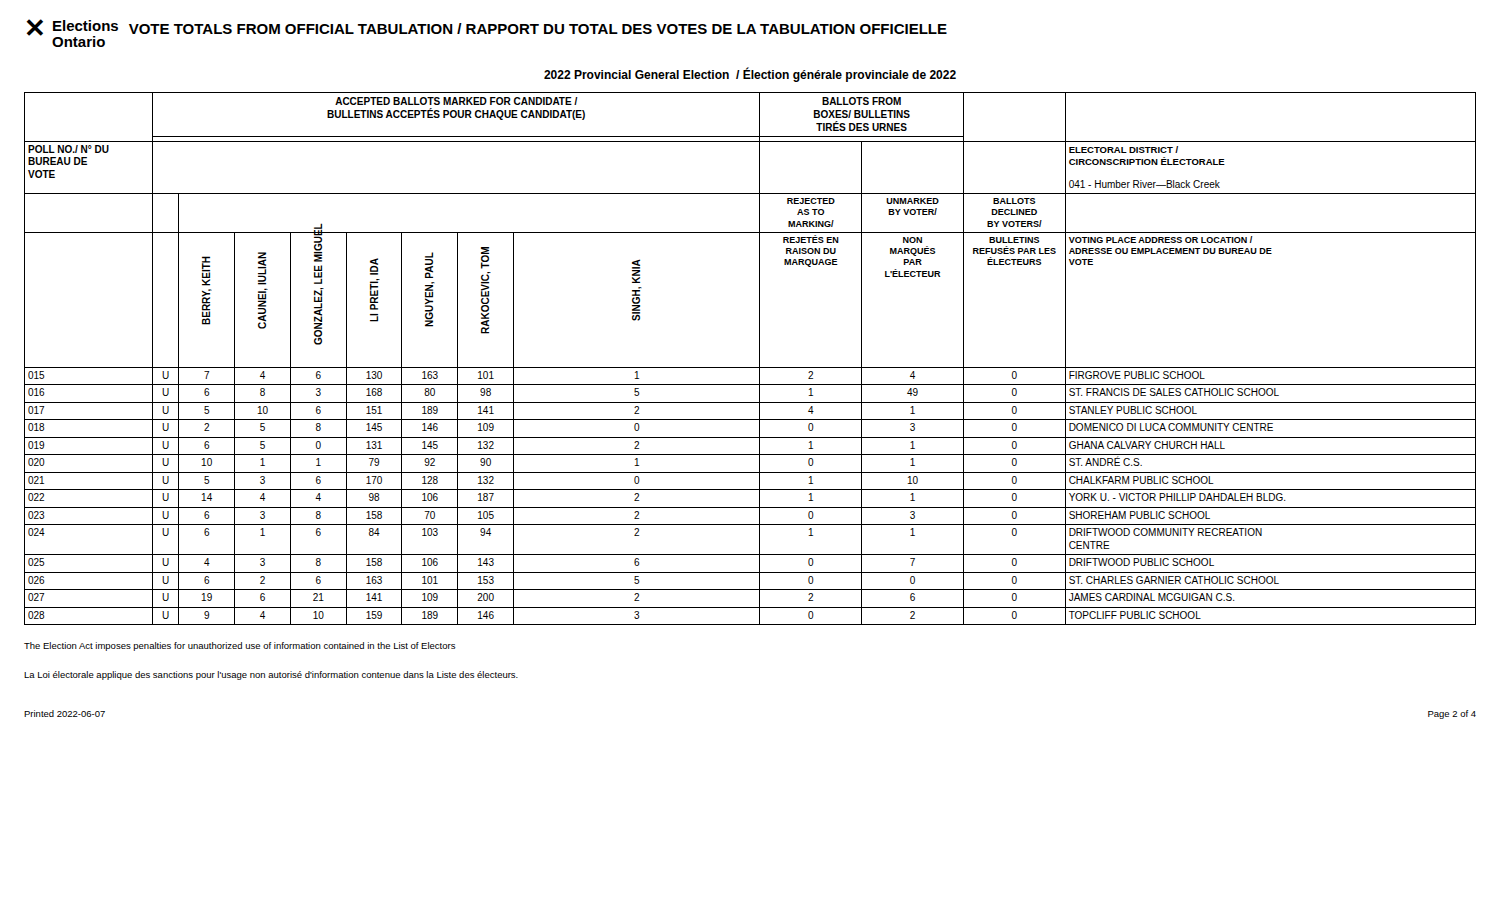✕ Elections Ontario
VOTE TOTALS FROM OFFICIAL TABULATION / RAPPORT DU TOTAL DES VOTES DE LA TABULATION OFFICIELLE
2022 Provincial General Election / Élection générale provinciale de 2022
| | ACCEPTED BALLOTS MARKED FOR CANDIDATE / BULLETINS ACCEPTÉS POUR CHAQUE CANDIDAT(E) | BALLOTS FROM BOXES/ BULLETINS TIRÉS DES URNES | | |
| --- | --- | --- | --- | --- |
| POLL NO./ N° DU BUREAU DE VOTE | | | | | ELECTORAL DISTRICT / CIRCONSCRIPTION ÉLECTORALE 041 - Humber River—Black Creek |
| | | | REJECTED AS TO MARKING/ | UNMARKED BY VOTER/ | BALLOTS DECLINED BY VOTERS/ | |
| | | BERRY, KEITH | CAUNEI, IULIAN | GONZALEZ, LEE MIGUEL | LI PRETI, IDA | NGUYEN, PAUL | RAKOCEVIC, TOM | SINGH, KNIA | REJETÉS EN RAISON DU MARQUAGE | NON MARQUÉS PAR L'ÉLECTEUR | BULLETINS REFUSÉS PAR LES ÉLECTEURS | VOTING PLACE ADDRESS OR LOCATION / ADRESSE OU EMPLACEMENT DU BUREAU DE VOTE |
| 015 | U | 7 | 4 | 6 | 130 | 163 | 101 | 1 | 2 | 4 | 0 | FIRGROVE PUBLIC SCHOOL |
| 016 | U | 6 | 8 | 3 | 168 | 80 | 98 | 5 | 1 | 49 | 0 | ST. FRANCIS DE SALES CATHOLIC SCHOOL |
| 017 | U | 5 | 10 | 6 | 151 | 189 | 141 | 2 | 4 | 1 | 0 | STANLEY PUBLIC SCHOOL |
| 018 | U | 2 | 5 | 8 | 145 | 146 | 109 | 0 | 0 | 3 | 0 | DOMENICO DI LUCA COMMUNITY CENTRE |
| 019 | U | 6 | 5 | 0 | 131 | 145 | 132 | 2 | 1 | 1 | 0 | GHANA CALVARY CHURCH HALL |
| 020 | U | 10 | 1 | 1 | 79 | 92 | 90 | 1 | 0 | 1 | 0 | ST. ANDRÉ C.S. |
| 021 | U | 5 | 3 | 6 | 170 | 128 | 132 | 0 | 1 | 10 | 0 | CHALKFARM PUBLIC SCHOOL |
| 022 | U | 14 | 4 | 4 | 98 | 106 | 187 | 2 | 1 | 1 | 0 | YORK U. - VICTOR PHILLIP DAHDALEH BLDG. |
| 023 | U | 6 | 3 | 8 | 158 | 70 | 105 | 2 | 0 | 3 | 0 | SHOREHAM PUBLIC SCHOOL |
| 024 | U | 6 | 1 | 6 | 84 | 103 | 94 | 2 | 1 | 1 | 0 | DRIFTWOOD COMMUNITY RECREATION CENTRE |
| 025 | U | 4 | 3 | 8 | 158 | 106 | 143 | 6 | 0 | 7 | 0 | DRIFTWOOD PUBLIC SCHOOL |
| 026 | U | 6 | 2 | 6 | 163 | 101 | 153 | 5 | 0 | 0 | 0 | ST. CHARLES GARNIER CATHOLIC SCHOOL |
| 027 | U | 19 | 6 | 21 | 141 | 109 | 200 | 2 | 2 | 6 | 0 | JAMES CARDINAL MCGUIGAN C.S. |
| 028 | U | 9 | 4 | 10 | 159 | 189 | 146 | 3 | 0 | 2 | 0 | TOPCLIFF PUBLIC SCHOOL |
The Election Act imposes penalties for unauthorized use of information contained in the List of Electors
La Loi électorale applique des sanctions pour l'usage non autorisé d'information contenue dans la Liste des électeurs.
Printed 2022-06-07
Page 2 of 4